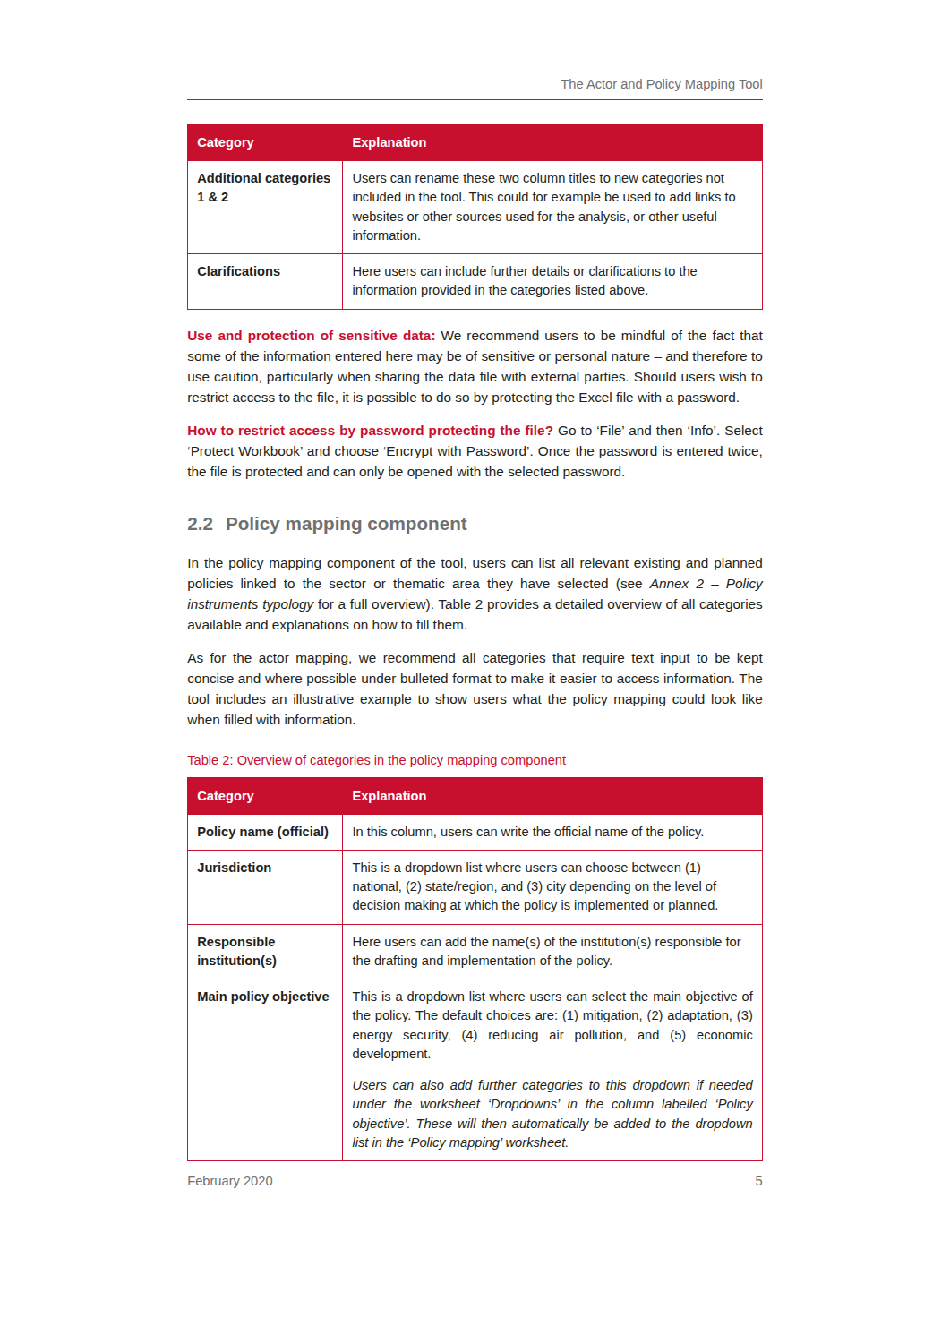The Actor and Policy Mapping Tool
| Category | Explanation |
| --- | --- |
| Additional categories 1 & 2 | Users can rename these two column titles to new categories not included in the tool. This could for example be used to add links to websites or other sources used for the analysis, or other useful information. |
| Clarifications | Here users can include further details or clarifications to the information provided in the categories listed above. |
Use and protection of sensitive data: We recommend users to be mindful of the fact that some of the information entered here may be of sensitive or personal nature – and therefore to use caution, particularly when sharing the data file with external parties. Should users wish to restrict access to the file, it is possible to do so by protecting the Excel file with a password.
How to restrict access by password protecting the file? Go to ‘File’ and then ‘Info’. Select ‘Protect Workbook’ and choose ‘Encrypt with Password’. Once the password is entered twice, the file is protected and can only be opened with the selected password.
2.2 Policy mapping component
In the policy mapping component of the tool, users can list all relevant existing and planned policies linked to the sector or thematic area they have selected (see Annex 2 – Policy instruments typology for a full overview). Table 2 provides a detailed overview of all categories available and explanations on how to fill them.
As for the actor mapping, we recommend all categories that require text input to be kept concise and where possible under bulleted format to make it easier to access information. The tool includes an illustrative example to show users what the policy mapping could look like when filled with information.
Table 2: Overview of categories in the policy mapping component
| Category | Explanation |
| --- | --- |
| Policy name (official) | In this column, users can write the official name of the policy. |
| Jurisdiction | This is a dropdown list where users can choose between (1) national, (2) state/region, and (3) city depending on the level of decision making at which the policy is implemented or planned. |
| Responsible institution(s) | Here users can add the name(s) of the institution(s) responsible for the drafting and implementation of the policy. |
| Main policy objective | This is a dropdown list where users can select the main objective of the policy. The default choices are: (1) mitigation, (2) adaptation, (3) energy security, (4) reducing air pollution, and (5) economic development. Users can also add further categories to this dropdown if needed under the worksheet ‘Dropdowns’ in the column labelled ‘Policy objective’. These will then automatically be added to the dropdown list in the ‘Policy mapping’ worksheet. |
February 2020 5